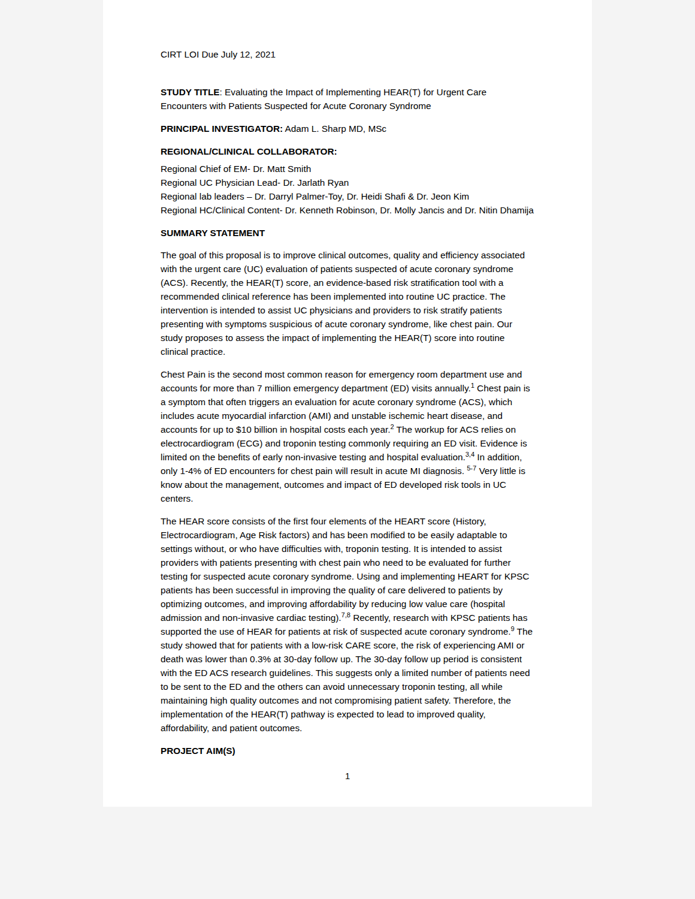CIRT LOI Due July 12, 2021
STUDY TITLE: Evaluating the Impact of Implementing HEAR(T) for Urgent Care Encounters with Patients Suspected for Acute Coronary Syndrome
PRINCIPAL INVESTIGATOR: Adam L. Sharp MD, MSc
REGIONAL/CLINICAL COLLABORATOR:
Regional Chief of EM- Dr. Matt Smith
Regional UC Physician Lead- Dr. Jarlath Ryan
Regional lab leaders – Dr. Darryl Palmer-Toy, Dr. Heidi Shafi & Dr. Jeon Kim
Regional HC/Clinical Content- Dr. Kenneth Robinson, Dr. Molly Jancis and Dr. Nitin Dhamija
SUMMARY STATEMENT
The goal of this proposal is to improve clinical outcomes, quality and efficiency associated with the urgent care (UC) evaluation of patients suspected of acute coronary syndrome (ACS). Recently, the HEAR(T) score, an evidence-based risk stratification tool with a recommended clinical reference has been implemented into routine UC practice. The intervention is intended to assist UC physicians and providers to risk stratify patients presenting with symptoms suspicious of acute coronary syndrome, like chest pain. Our study proposes to assess the impact of implementing the HEAR(T) score into routine clinical practice.
Chest Pain is the second most common reason for emergency room department use and accounts for more than 7 million emergency department (ED) visits annually.1 Chest pain is a symptom that often triggers an evaluation for acute coronary syndrome (ACS), which includes acute myocardial infarction (AMI) and unstable ischemic heart disease, and accounts for up to $10 billion in hospital costs each year.2 The workup for ACS relies on electrocardiogram (ECG) and troponin testing commonly requiring an ED visit. Evidence is limited on the benefits of early non-invasive testing and hospital evaluation.3,4 In addition, only 1-4% of ED encounters for chest pain will result in acute MI diagnosis. 5-7 Very little is know about the management, outcomes and impact of ED developed risk tools in UC centers.
The HEAR score consists of the first four elements of the HEART score (History, Electrocardiogram, Age Risk factors) and has been modified to be easily adaptable to settings without, or who have difficulties with, troponin testing. It is intended to assist providers with patients presenting with chest pain who need to be evaluated for further testing for suspected acute coronary syndrome. Using and implementing HEART for KPSC patients has been successful in improving the quality of care delivered to patients by optimizing outcomes, and improving affordability by reducing low value care (hospital admission and non-invasive cardiac testing).7,8 Recently, research with KPSC patients has supported the use of HEAR for patients at risk of suspected acute coronary syndrome.9 The study showed that for patients with a low-risk CARE score, the risk of experiencing AMI or death was lower than 0.3% at 30-day follow up. The 30-day follow up period is consistent with the ED ACS research guidelines. This suggests only a limited number of patients need to be sent to the ED and the others can avoid unnecessary troponin testing, all while maintaining high quality outcomes and not compromising patient safety. Therefore, the implementation of the HEAR(T) pathway is expected to lead to improved quality, affordability, and patient outcomes.
PROJECT AIM(S)
1